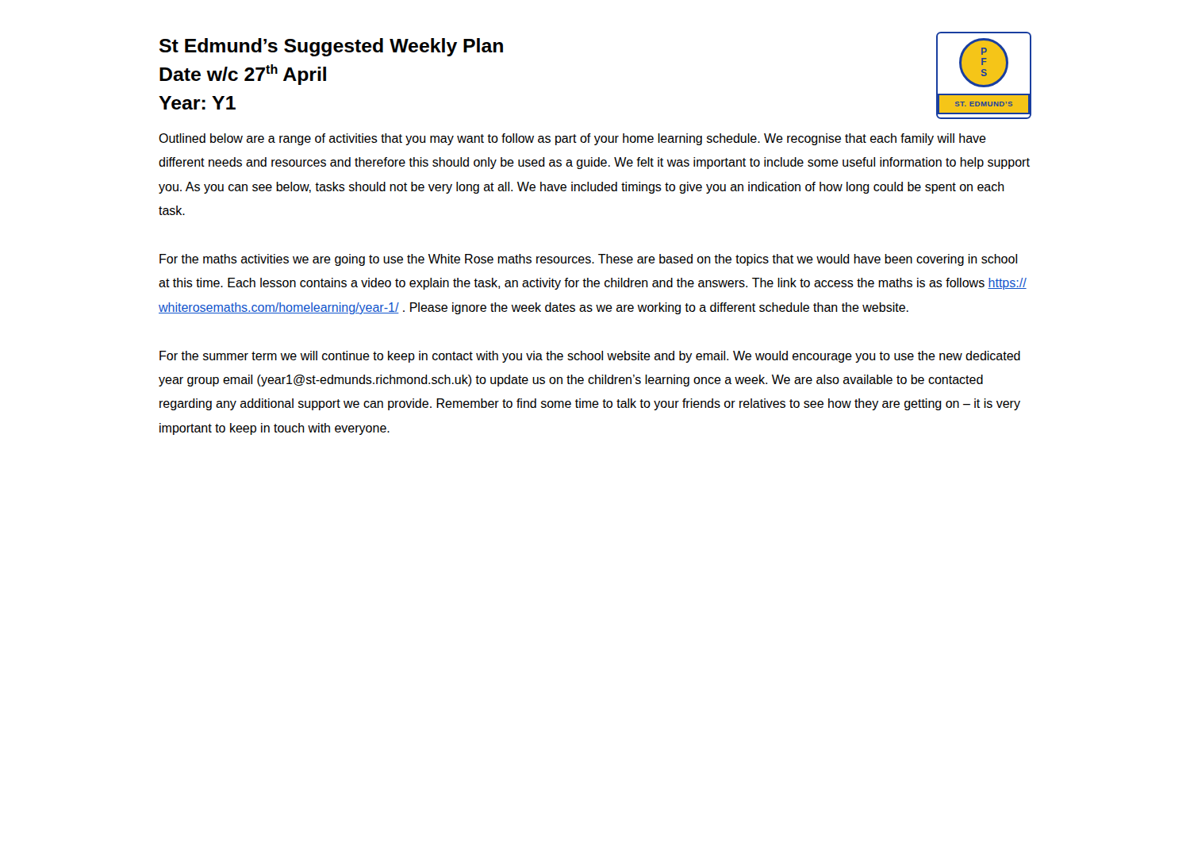St Edmund’s Suggested Weekly Plan Date w/c 27th April Year: Y1
P
F
S
ST. EDMUND’S
Outlined below are a range of activities that you may want to follow as part of your home learning schedule. We recognise that each family will have different needs and resources and therefore this should only be used as a guide. We felt it was important to include some useful information to help support you. As you can see below, tasks should not be very long at all. We have included timings to give you an indication of how long could be spent on each task.
For the maths activities we are going to use the White Rose maths resources. These are based on the topics that we would have been covering in school at this time. Each lesson contains a video to explain the task, an activity for the children and the answers. The link to access the maths is as follows https://whiterosemaths.com/homelearning/year-1/ . Please ignore the week dates as we are working to a different schedule than the website.
For the summer term we will continue to keep in contact with you via the school website and by email. We would encourage you to use the new dedicated year group email (year1@st-edmunds.richmond.sch.uk) to update us on the children’s learning once a week. We are also available to be contacted regarding any additional support we can provide. Remember to find some time to talk to your friends or relatives to see how they are getting on – it is very important to keep in touch with everyone.